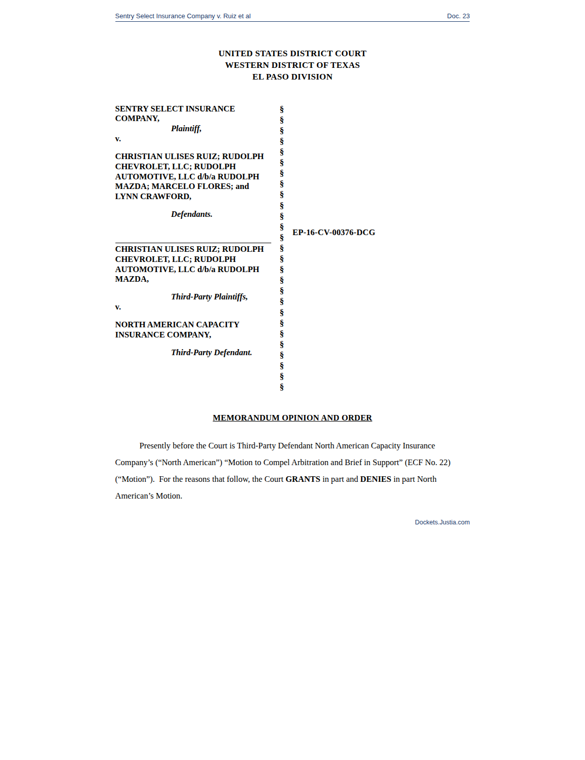Sentry Select Insurance Company v. Ruiz et al Doc. 23
UNITED STATES DISTRICT COURT
WESTERN DISTRICT OF TEXAS
EL PASO DIVISION
| SENTRY SELECT INSURANCE COMPANY, Plaintiff, v. CHRISTIAN ULISES RUIZ; RUDOLPH CHEVROLET, LLC; RUDOLPH AUTOMOTIVE, LLC d/b/a RUDOLPH MAZDA; MARCELO FLORES; and LYNN CRAWFORD, Defendants. | § § § § § § § § § § § § § | EP-16-CV-00376-DCG |
| CHRISTIAN ULISES RUIZ; RUDOLPH CHEVROLET, LLC; RUDOLPH AUTOMOTIVE, LLC d/b/a RUDOLPH MAZDA, Third-Party Plaintiffs, v. NORTH AMERICAN CAPACITY INSURANCE COMPANY, Third-Party Defendant. | § § § § § § § § § § § § § § |
MEMORANDUM OPINION AND ORDER
Presently before the Court is Third-Party Defendant North American Capacity Insurance Company’s (“North American”) “Motion to Compel Arbitration and Brief in Support” (ECF No. 22) (“Motion”). For the reasons that follow, the Court GRANTS in part and DENIES in part North American’s Motion.
Dockets.Justia.com